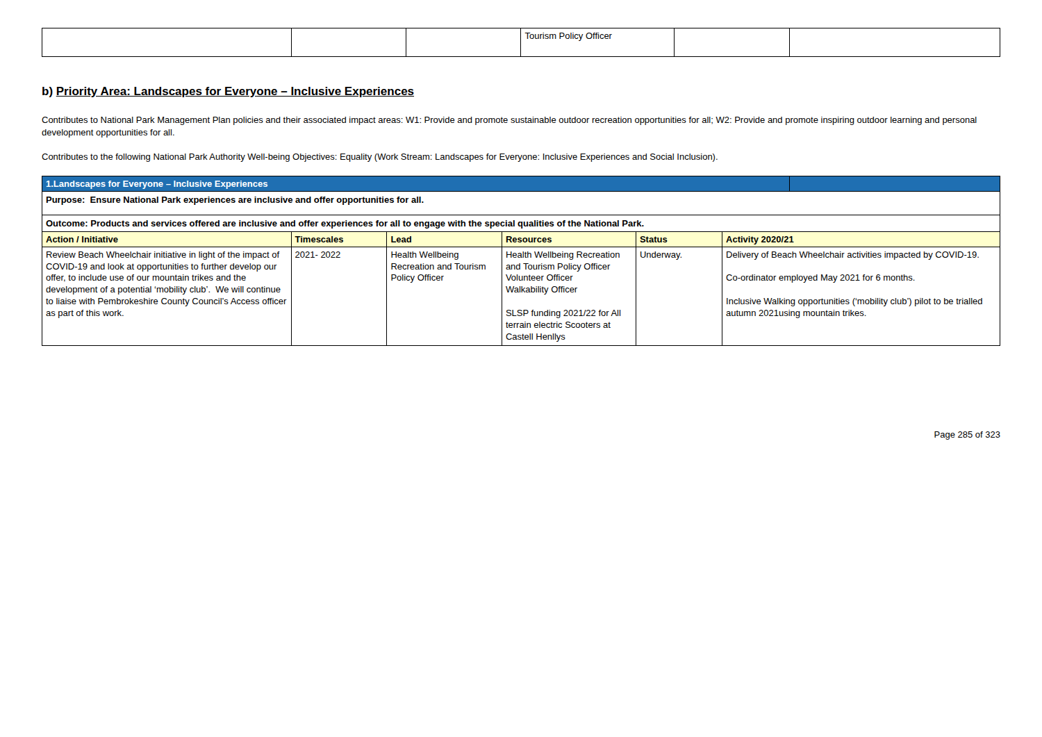| | | | Tourism Policy Officer | | |
b) Priority Area: Landscapes for Everyone – Inclusive Experiences
Contributes to National Park Management Plan policies and their associated impact areas: W1: Provide and promote sustainable outdoor recreation opportunities for all; W2: Provide and promote inspiring outdoor learning and personal development opportunities for all.
Contributes to the following National Park Authority Well-being Objectives: Equality (Work Stream: Landscapes for Everyone: Inclusive Experiences and Social Inclusion).
| 1.Landscapes for Everyone – Inclusive Experiences | |
| Purpose: Ensure National Park experiences are inclusive and offer opportunities for all. |
| Outcome: Products and services offered are inclusive and offer experiences for all to engage with the special qualities of the National Park. |
| Action / Initiative | Timescales | Lead | Resources | Status | Activity 2020/21 |
| Review Beach Wheelchair initiative in light of the impact of COVID-19 and look at opportunities to further develop our offer, to include use of our mountain trikes and the development of a potential ‘mobility club’. We will continue to liaise with Pembrokeshire County Council’s Access officer as part of this work. | 2021- 2022 | Health Wellbeing Recreation and Tourism Policy Officer | Health Wellbeing Recreation and Tourism Policy Officer Volunteer Officer Walkability Officer SLSP funding 2021/22 for All terrain electric Scooters at Castell Henllys | Underway. | Delivery of Beach Wheelchair activities impacted by COVID-19. Co-ordinator employed May 2021 for 6 months. Inclusive Walking opportunities (‘mobility club’) pilot to be trialled autumn 2021using mountain trikes. |
Page 285 of 323